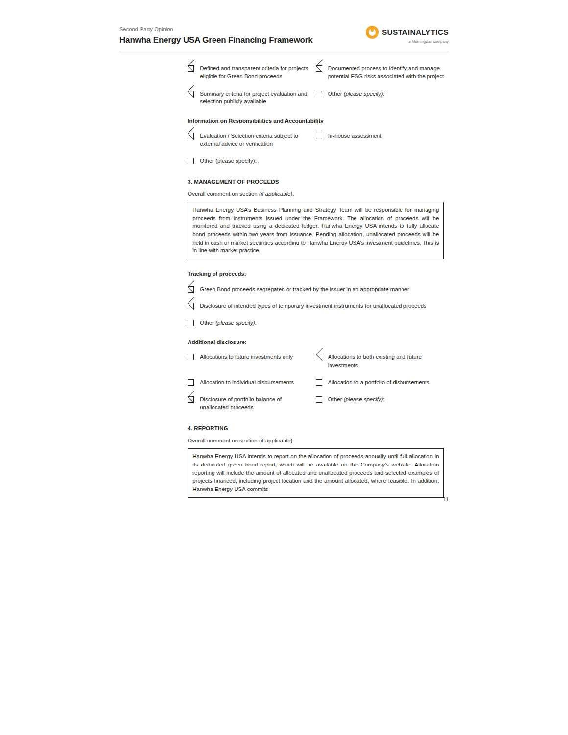Second-Party Opinion
Hanwha Energy USA Green Financing Framework
SUSTAINALYTICS
a Morningstar company
Defined and transparent criteria for projects eligible for Green Bond proceeds
Documented process to identify and manage potential ESG risks associated with the project
Summary criteria for project evaluation and selection publicly available
Other (please specify):
Information on Responsibilities and Accountability
Evaluation / Selection criteria subject to external advice or verification
In-house assessment
Other (please specify):
3. MANAGEMENT OF PROCEEDS
Overall comment on section (if applicable):
Hanwha Energy USA’s Business Planning and Strategy Team will be responsible for managing proceeds from instruments issued under the Framework. The allocation of proceeds will be monitored and tracked using a dedicated ledger. Hanwha Energy USA intends to fully allocate bond proceeds within two years from issuance. Pending allocation, unallocated proceeds will be held in cash or market securities according to Hanwha Energy USA’s investment guidelines. This is in line with market practice.
Tracking of proceeds:
Green Bond proceeds segregated or tracked by the issuer in an appropriate manner
Disclosure of intended types of temporary investment instruments for unallocated proceeds
Other (please specify):
Additional disclosure:
Allocations to future investments only
Allocations to both existing and future investments
Allocation to individual disbursements
Allocation to a portfolio of disbursements
Disclosure of portfolio balance of unallocated proceeds
Other (please specify):
4. REPORTING
Overall comment on section (if applicable):
Hanwha Energy USA intends to report on the allocation of proceeds annually until full allocation in its dedicated green bond report, which will be available on the Company’s website. Allocation reporting will include the amount of allocated and unallocated proceeds and selected examples of projects financed, including project location and the amount allocated, where feasible. In addition, Hanwha Energy USA commits
11